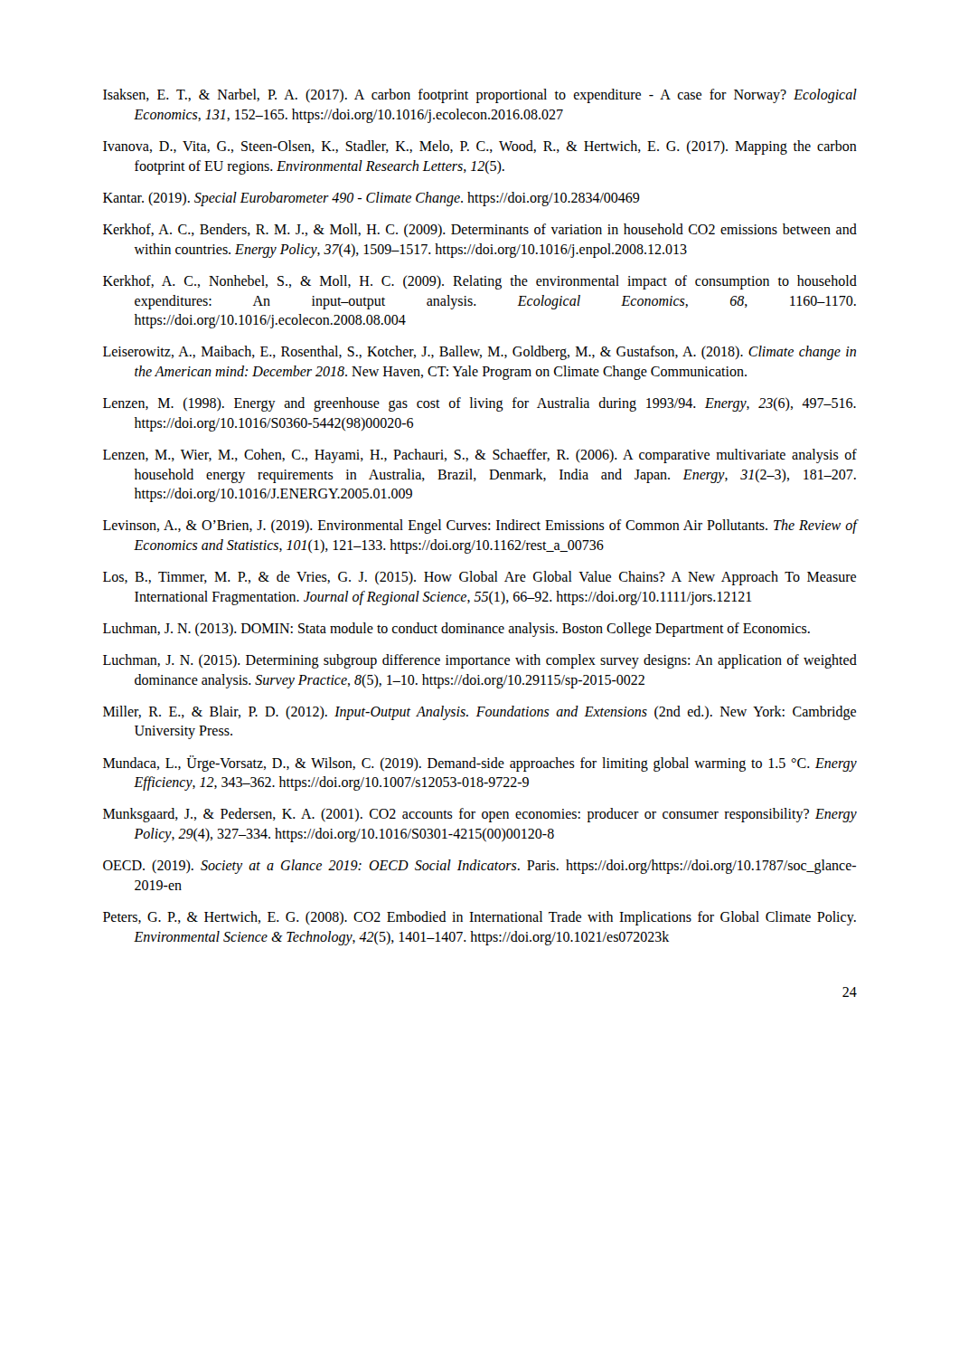Isaksen, E. T., & Narbel, P. A. (2017). A carbon footprint proportional to expenditure - A case for Norway? Ecological Economics, 131, 152–165. https://doi.org/10.1016/j.ecolecon.2016.08.027
Ivanova, D., Vita, G., Steen-Olsen, K., Stadler, K., Melo, P. C., Wood, R., & Hertwich, E. G. (2017). Mapping the carbon footprint of EU regions. Environmental Research Letters, 12(5).
Kantar. (2019). Special Eurobarometer 490 - Climate Change. https://doi.org/10.2834/00469
Kerkhof, A. C., Benders, R. M. J., & Moll, H. C. (2009). Determinants of variation in household CO2 emissions between and within countries. Energy Policy, 37(4), 1509–1517. https://doi.org/10.1016/j.enpol.2008.12.013
Kerkhof, A. C., Nonhebel, S., & Moll, H. C. (2009). Relating the environmental impact of consumption to household expenditures: An input–output analysis. Ecological Economics, 68, 1160–1170. https://doi.org/10.1016/j.ecolecon.2008.08.004
Leiserowitz, A., Maibach, E., Rosenthal, S., Kotcher, J., Ballew, M., Goldberg, M., & Gustafson, A. (2018). Climate change in the American mind: December 2018. New Haven, CT: Yale Program on Climate Change Communication.
Lenzen, M. (1998). Energy and greenhouse gas cost of living for Australia during 1993/94. Energy, 23(6), 497–516. https://doi.org/10.1016/S0360-5442(98)00020-6
Lenzen, M., Wier, M., Cohen, C., Hayami, H., Pachauri, S., & Schaeffer, R. (2006). A comparative multivariate analysis of household energy requirements in Australia, Brazil, Denmark, India and Japan. Energy, 31(2–3), 181–207. https://doi.org/10.1016/J.ENERGY.2005.01.009
Levinson, A., & O’Brien, J. (2019). Environmental Engel Curves: Indirect Emissions of Common Air Pollutants. The Review of Economics and Statistics, 101(1), 121–133. https://doi.org/10.1162/rest_a_00736
Los, B., Timmer, M. P., & de Vries, G. J. (2015). How Global Are Global Value Chains? A New Approach To Measure International Fragmentation. Journal of Regional Science, 55(1), 66–92. https://doi.org/10.1111/jors.12121
Luchman, J. N. (2013). DOMIN: Stata module to conduct dominance analysis. Boston College Department of Economics.
Luchman, J. N. (2015). Determining subgroup difference importance with complex survey designs: An application of weighted dominance analysis. Survey Practice, 8(5), 1–10. https://doi.org/10.29115/sp-2015-0022
Miller, R. E., & Blair, P. D. (2012). Input-Output Analysis. Foundations and Extensions (2nd ed.). New York: Cambridge University Press.
Mundaca, L., Ürge-Vorsatz, D., & Wilson, C. (2019). Demand-side approaches for limiting global warming to 1.5 °C. Energy Efficiency, 12, 343–362. https://doi.org/10.1007/s12053-018-9722-9
Munksgaard, J., & Pedersen, K. A. (2001). CO2 accounts for open economies: producer or consumer responsibility? Energy Policy, 29(4), 327–334. https://doi.org/10.1016/S0301-4215(00)00120-8
OECD. (2019). Society at a Glance 2019: OECD Social Indicators. Paris. https://doi.org/https://doi.org/10.1787/soc_glance-2019-en
Peters, G. P., & Hertwich, E. G. (2008). CO2 Embodied in International Trade with Implications for Global Climate Policy. Environmental Science & Technology, 42(5), 1401–1407. https://doi.org/10.1021/es072023k
24